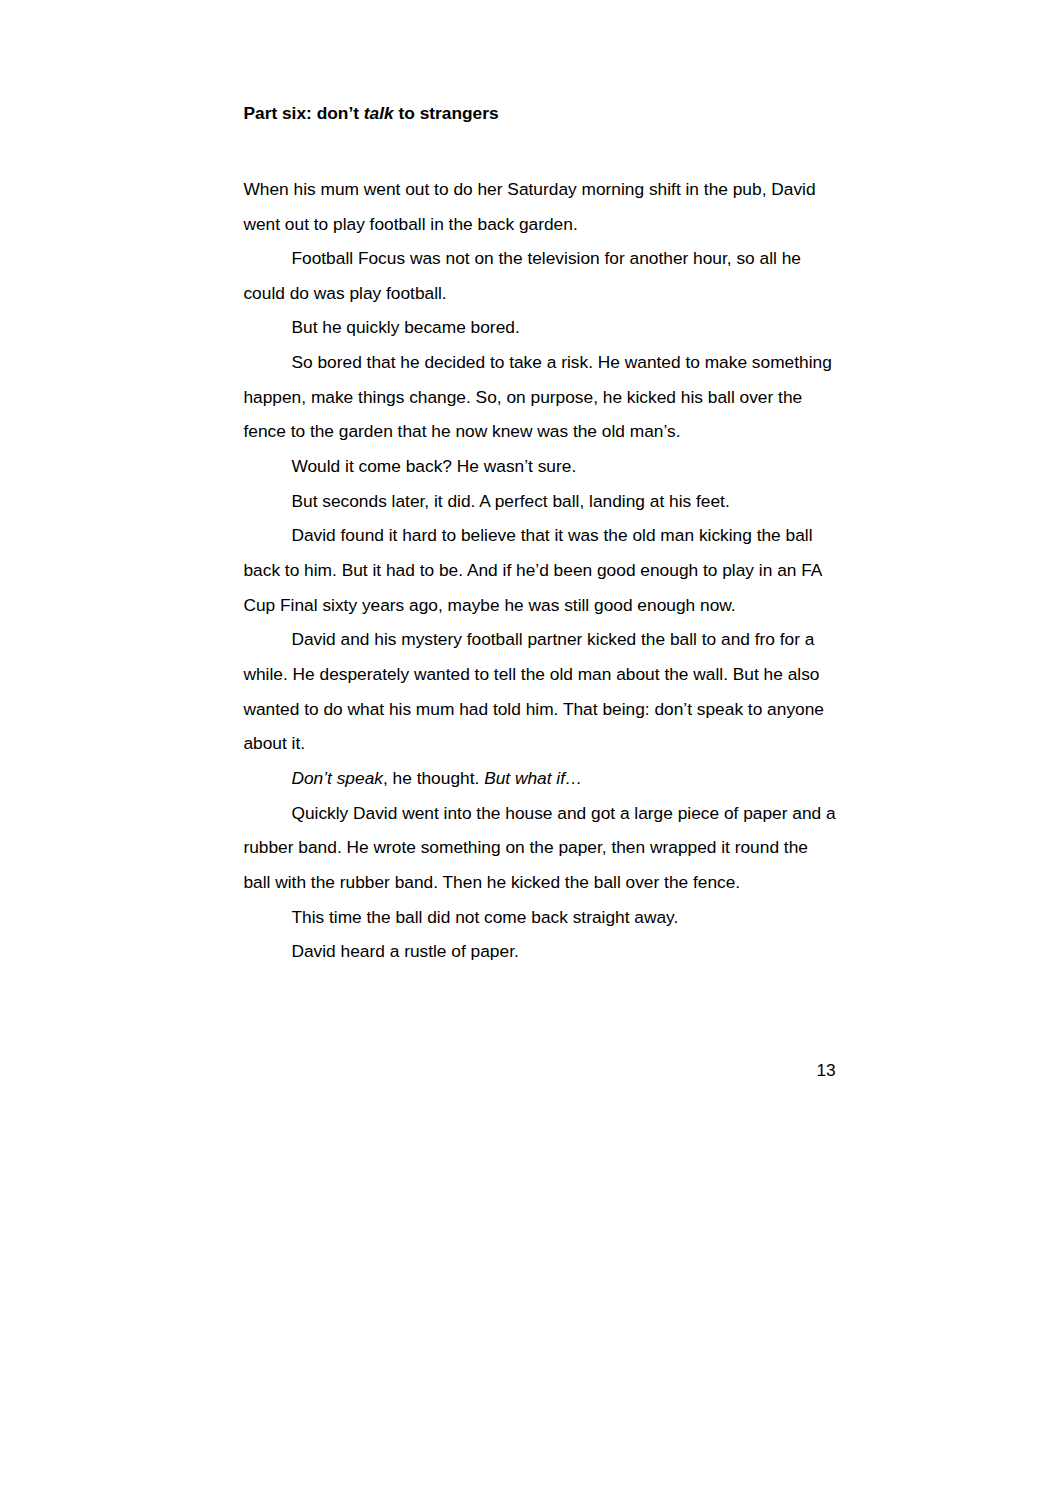Part six: don’t talk to strangers
When his mum went out to do her Saturday morning shift in the pub, David went out to play football in the back garden.
Football Focus was not on the television for another hour, so all he could do was play football.
But he quickly became bored.
So bored that he decided to take a risk. He wanted to make something happen, make things change. So, on purpose, he kicked his ball over the fence to the garden that he now knew was the old man’s.
Would it come back? He wasn’t sure.
But seconds later, it did. A perfect ball, landing at his feet.
David found it hard to believe that it was the old man kicking the ball back to him. But it had to be. And if he’d been good enough to play in an FA Cup Final sixty years ago, maybe he was still good enough now.
David and his mystery football partner kicked the ball to and fro for a while. He desperately wanted to tell the old man about the wall. But he also wanted to do what his mum had told him. That being: don’t speak to anyone about it.
Don’t speak, he thought. But what if…
Quickly David went into the house and got a large piece of paper and a rubber band. He wrote something on the paper, then wrapped it round the ball with the rubber band. Then he kicked the ball over the fence.
This time the ball did not come back straight away.
David heard a rustle of paper.
13